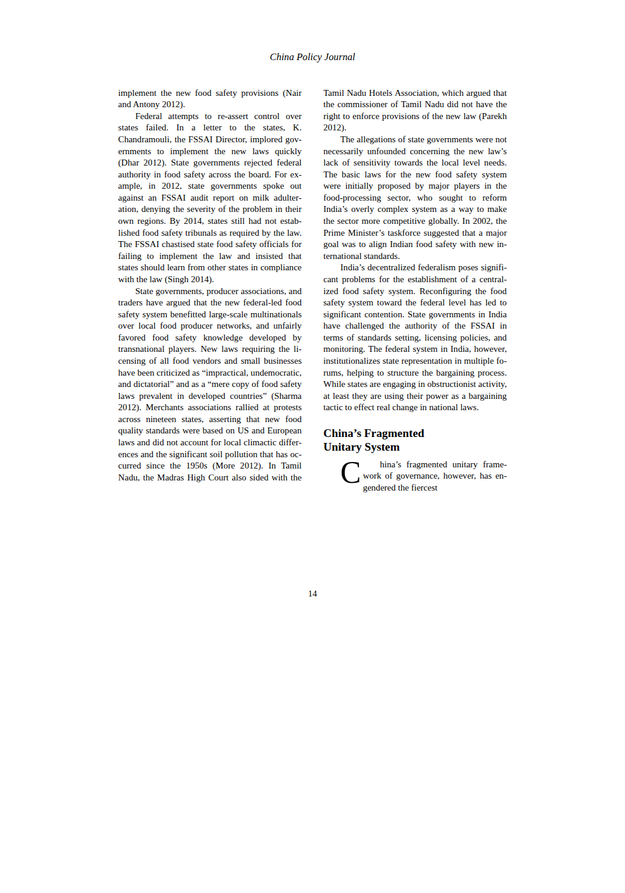China Policy Journal
implement the new food safety provisions (Nair and Antony 2012).
Federal attempts to re-assert control over states failed. In a letter to the states, K. Chandramouli, the FSSAI Director, implored governments to implement the new laws quickly (Dhar 2012). State governments rejected federal authority in food safety across the board. For example, in 2012, state governments spoke out against an FSSAI audit report on milk adulteration, denying the severity of the problem in their own regions. By 2014, states still had not established food safety tribunals as required by the law. The FSSAI chastised state food safety officials for failing to implement the law and insisted that states should learn from other states in compliance with the law (Singh 2014).
State governments, producer associations, and traders have argued that the new federal-led food safety system benefitted large-scale multinationals over local food producer networks, and unfairly favored food safety knowledge developed by transnational players. New laws requiring the licensing of all food vendors and small businesses have been criticized as “impractical, undemocratic, and dictatorial” and as a “mere copy of food safety laws prevalent in developed countries” (Sharma 2012). Merchants associations rallied at protests across nineteen states, asserting that new food quality standards were based on US and European laws and did not account for local climactic differences and the significant soil pollution that has occurred since the 1950s (More 2012). In Tamil Nadu, the Madras High Court also sided with the Tamil Nadu Hotels Association, which argued that the commissioner of Tamil Nadu did not have the right to enforce provisions of the new law (Parekh 2012).
The allegations of state governments were not necessarily unfounded concerning the new law’s lack of sensitivity towards the local level needs. The basic laws for the new food safety system were initially proposed by major players in the food-processing sector, who sought to reform India’s overly complex system as a way to make the sector more competitive globally. In 2002, the Prime Minister’s taskforce suggested that a major goal was to align Indian food safety with new international standards.
India’s decentralized federalism poses significant problems for the establishment of a centralized food safety system. Reconfiguring the food safety system toward the federal level has led to significant contention. State governments in India have challenged the authority of the FSSAI in terms of standards setting, licensing policies, and monitoring. The federal system in India, however, institutionalizes state representation in multiple forums, helping to structure the bargaining process. While states are engaging in obstructionist activity, at least they are using their power as a bargaining tactic to effect real change in national laws.
China’s Fragmented
Unitary System
China’s fragmented unitary framework of governance, however, has engendered the fiercest
14